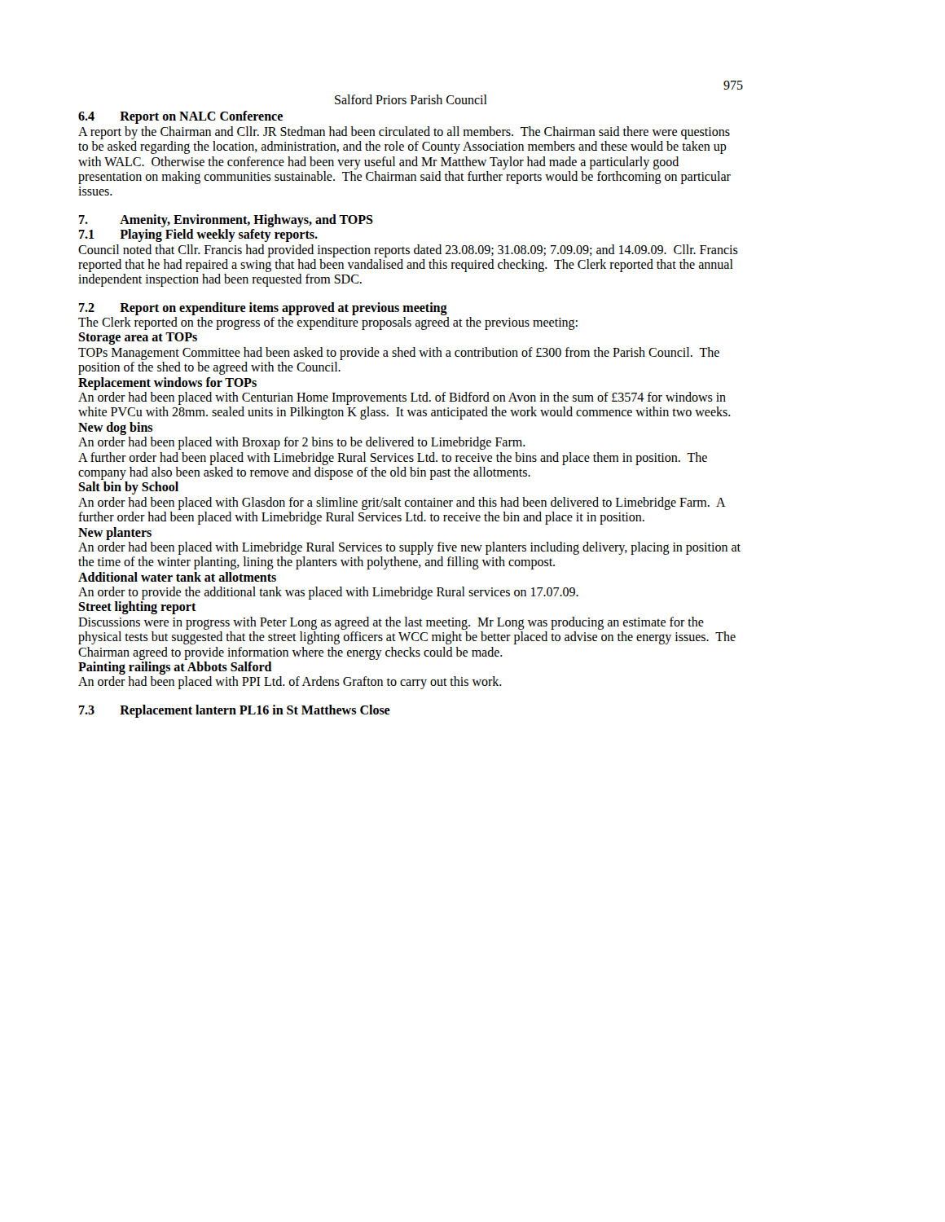975
Salford Priors Parish Council
6.4 Report on NALC Conference
A report by the Chairman and Cllr. JR Stedman had been circulated to all members. The Chairman said there were questions to be asked regarding the location, administration, and the role of County Association members and these would be taken up with WALC. Otherwise the conference had been very useful and Mr Matthew Taylor had made a particularly good presentation on making communities sustainable. The Chairman said that further reports would be forthcoming on particular issues.
7. Amenity, Environment, Highways, and TOPS
7.1 Playing Field weekly safety reports.
Council noted that Cllr. Francis had provided inspection reports dated 23.08.09; 31.08.09; 7.09.09; and 14.09.09. Cllr. Francis reported that he had repaired a swing that had been vandalised and this required checking. The Clerk reported that the annual independent inspection had been requested from SDC.
7.2 Report on expenditure items approved at previous meeting
The Clerk reported on the progress of the expenditure proposals agreed at the previous meeting:
Storage area at TOPs
TOPs Management Committee had been asked to provide a shed with a contribution of £300 from the Parish Council. The position of the shed to be agreed with the Council.
Replacement windows for TOPs
An order had been placed with Centurian Home Improvements Ltd. of Bidford on Avon in the sum of £3574 for windows in white PVCu with 28mm. sealed units in Pilkington K glass. It was anticipated the work would commence within two weeks.
New dog bins
An order had been placed with Broxap for 2 bins to be delivered to Limebridge Farm.
A further order had been placed with Limebridge Rural Services Ltd. to receive the bins and place them in position. The company had also been asked to remove and dispose of the old bin past the allotments.
Salt bin by School
An order had been placed with Glasdon for a slimline grit/salt container and this had been delivered to Limebridge Farm. A further order had been placed with Limebridge Rural Services Ltd. to receive the bin and place it in position.
New planters
An order had been placed with Limebridge Rural Services to supply five new planters including delivery, placing in position at the time of the winter planting, lining the planters with polythene, and filling with compost.
Additional water tank at allotments
An order to provide the additional tank was placed with Limebridge Rural services on 17.07.09.
Street lighting report
Discussions were in progress with Peter Long as agreed at the last meeting. Mr Long was producing an estimate for the physical tests but suggested that the street lighting officers at WCC might be better placed to advise on the energy issues. The Chairman agreed to provide information where the energy checks could be made.
Painting railings at Abbots Salford
An order had been placed with PPI Ltd. of Ardens Grafton to carry out this work.
7.3 Replacement lantern PL16 in St Matthews Close